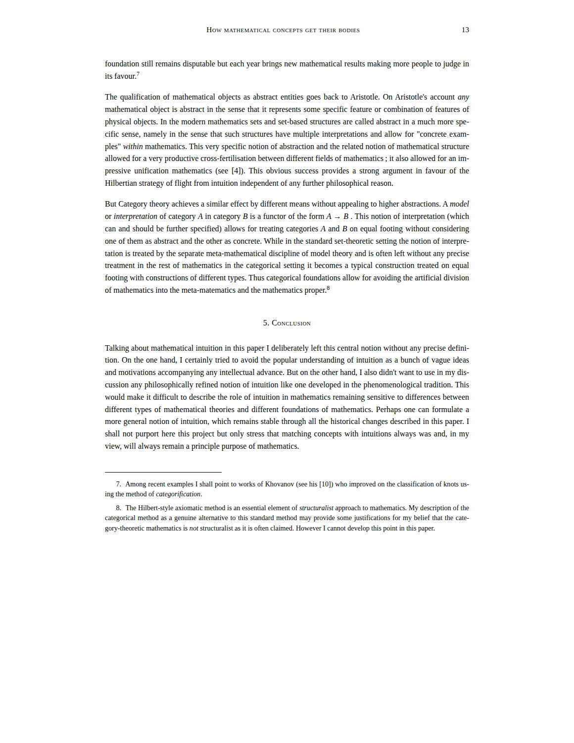How mathematical concepts get their bodies 13
foundation still remains disputable but each year brings new mathematical results making more people to judge in its favour.7
The qualification of mathematical objects as abstract entities goes back to Aristotle. On Aristotle's account any mathematical object is abstract in the sense that it represents some specific feature or combination of features of physical objects. In the modern mathematics sets and set-based structures are called abstract in a much more specific sense, namely in the sense that such structures have multiple interpretations and allow for "concrete examples" within mathematics. This very specific notion of abstraction and the related notion of mathematical structure allowed for a very productive cross-fertilisation between different fields of mathematics ; it also allowed for an impressive unification mathematics (see [4]). This obvious success provides a strong argument in favour of the Hilbertian strategy of flight from intuition independent of any further philosophical reason.
But Category theory achieves a similar effect by different means without appealing to higher abstractions. A model or interpretation of category A in category B is a functor of the form A → B . This notion of interpretation (which can and should be further specified) allows for treating categories A and B on equal footing without considering one of them as abstract and the other as concrete. While in the standard set-theoretic setting the notion of interpretation is treated by the separate meta-mathematical discipline of model theory and is often left without any precise treatment in the rest of mathematics in the categorical setting it becomes a typical construction treated on equal footing with constructions of different types. Thus categorical foundations allow for avoiding the artificial division of mathematics into the meta-matematics and the mathematics proper.8
5. Conclusion
Talking about mathematical intuition in this paper I deliberately left this central notion without any precise definition. On the one hand, I certainly tried to avoid the popular understanding of intuition as a bunch of vague ideas and motivations accompanying any intellectual advance. But on the other hand, I also didn't want to use in my discussion any philosophically refined notion of intuition like one developed in the phenomenological tradition. This would make it difficult to describe the role of intuition in mathematics remaining sensitive to differences between different types of mathematical theories and different foundations of mathematics. Perhaps one can formulate a more general notion of intuition, which remains stable through all the historical changes described in this paper. I shall not purport here this project but only stress that matching concepts with intuitions always was and, in my view, will always remain a principle purpose of mathematics.
7. Among recent examples I shall point to works of Khovanov (see his [10]) who improved on the classification of knots using the method of categorification.
8. The Hilbert-style axiomatic method is an essential element of structuralist approach to mathematics. My description of the categorical method as a genuine alternative to this standard method may provide some justifications for my belief that the category-theoretic mathematics is not structuralist as it is often claimed. However I cannot develop this point in this paper.